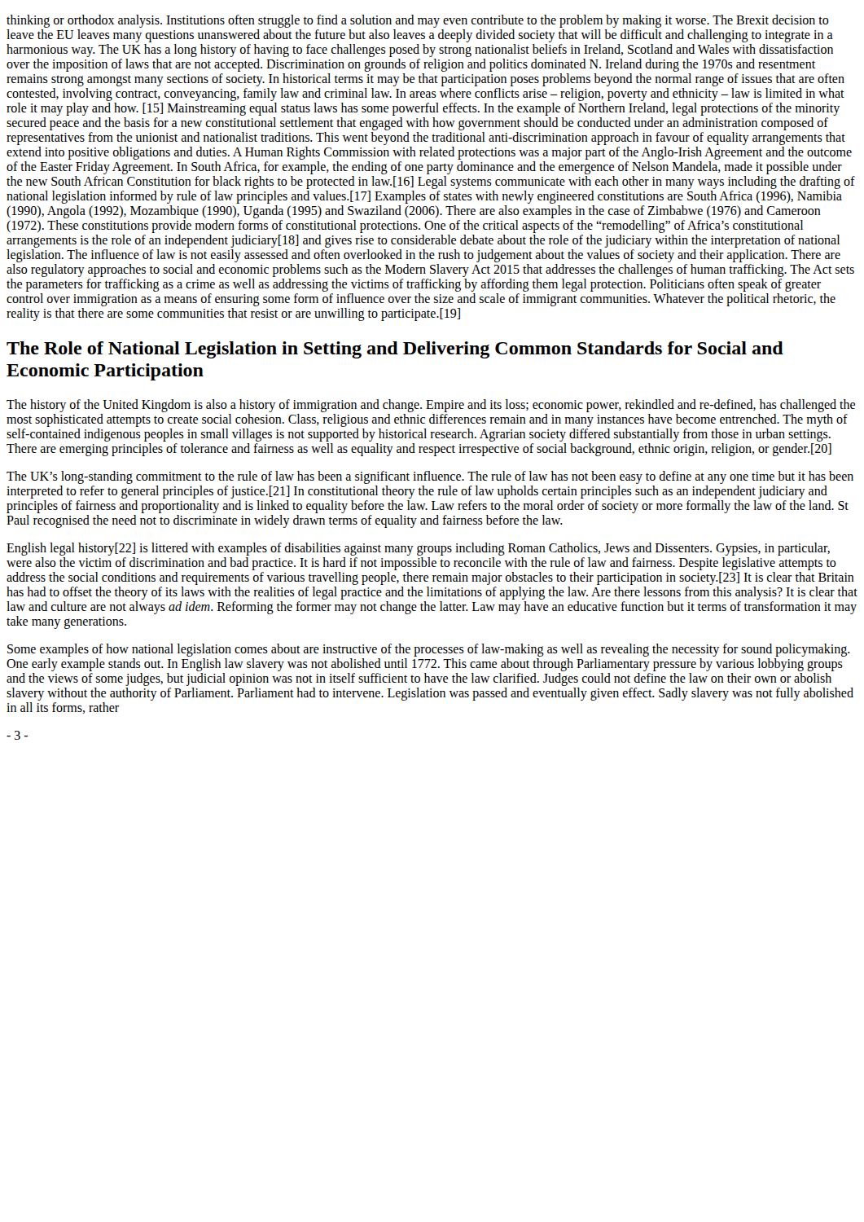thinking or orthodox analysis. Institutions often struggle to find a solution and may even contribute to the problem by making it worse. The Brexit decision to leave the EU leaves many questions unanswered about the future but also leaves a deeply divided society that will be difficult and challenging to integrate in a harmonious way. The UK has a long history of having to face challenges posed by strong nationalist beliefs in Ireland, Scotland and Wales with dissatisfaction over the imposition of laws that are not accepted. Discrimination on grounds of religion and politics dominated N. Ireland during the 1970s and resentment remains strong amongst many sections of society. In historical terms it may be that participation poses problems beyond the normal range of issues that are often contested, involving contract, conveyancing, family law and criminal law. In areas where conflicts arise – religion, poverty and ethnicity – law is limited in what role it may play and how. [15] Mainstreaming equal status laws has some powerful effects. In the example of Northern Ireland, legal protections of the minority secured peace and the basis for a new constitutional settlement that engaged with how government should be conducted under an administration composed of representatives from the unionist and nationalist traditions. This went beyond the traditional anti-discrimination approach in favour of equality arrangements that extend into positive obligations and duties. A Human Rights Commission with related protections was a major part of the Anglo-Irish Agreement and the outcome of the Easter Friday Agreement. In South Africa, for example, the ending of one party dominance and the emergence of Nelson Mandela, made it possible under the new South African Constitution for black rights to be protected in law.[16] Legal systems communicate with each other in many ways including the drafting of national legislation informed by rule of law principles and values.[17] Examples of states with newly engineered constitutions are South Africa (1996), Namibia (1990), Angola (1992), Mozambique (1990), Uganda (1995) and Swaziland (2006). There are also examples in the case of Zimbabwe (1976) and Cameroon (1972). These constitutions provide modern forms of constitutional protections. One of the critical aspects of the “remodelling” of Africa’s constitutional arrangements is the role of an independent judiciary[18] and gives rise to considerable debate about the role of the judiciary within the interpretation of national legislation. The influence of law is not easily assessed and often overlooked in the rush to judgement about the values of society and their application. There are also regulatory approaches to social and economic problems such as the Modern Slavery Act 2015 that addresses the challenges of human trafficking. The Act sets the parameters for trafficking as a crime as well as addressing the victims of trafficking by affording them legal protection. Politicians often speak of greater control over immigration as a means of ensuring some form of influence over the size and scale of immigrant communities. Whatever the political rhetoric, the reality is that there are some communities that resist or are unwilling to participate.[19]
The Role of National Legislation in Setting and Delivering Common Standards for Social and Economic Participation
The history of the United Kingdom is also a history of immigration and change. Empire and its loss; economic power, rekindled and re-defined, has challenged the most sophisticated attempts to create social cohesion. Class, religious and ethnic differences remain and in many instances have become entrenched. The myth of self-contained indigenous peoples in small villages is not supported by historical research. Agrarian society differed substantially from those in urban settings. There are emerging principles of tolerance and fairness as well as equality and respect irrespective of social background, ethnic origin, religion, or gender.[20]
The UK’s long-standing commitment to the rule of law has been a significant influence. The rule of law has not been easy to define at any one time but it has been interpreted to refer to general principles of justice.[21] In constitutional theory the rule of law upholds certain principles such as an independent judiciary and principles of fairness and proportionality and is linked to equality before the law. Law refers to the moral order of society or more formally the law of the land. St Paul recognised the need not to discriminate in widely drawn terms of equality and fairness before the law.
English legal history[22] is littered with examples of disabilities against many groups including Roman Catholics, Jews and Dissenters. Gypsies, in particular, were also the victim of discrimination and bad practice. It is hard if not impossible to reconcile with the rule of law and fairness. Despite legislative attempts to address the social conditions and requirements of various travelling people, there remain major obstacles to their participation in society.[23] It is clear that Britain has had to offset the theory of its laws with the realities of legal practice and the limitations of applying the law. Are there lessons from this analysis? It is clear that law and culture are not always ad idem. Reforming the former may not change the latter. Law may have an educative function but it terms of transformation it may take many generations.
Some examples of how national legislation comes about are instructive of the processes of law-making as well as revealing the necessity for sound policymaking. One early example stands out. In English law slavery was not abolished until 1772. This came about through Parliamentary pressure by various lobbying groups and the views of some judges, but judicial opinion was not in itself sufficient to have the law clarified. Judges could not define the law on their own or abolish slavery without the authority of Parliament. Parliament had to intervene. Legislation was passed and eventually given effect. Sadly slavery was not fully abolished in all its forms, rather
- 3 -